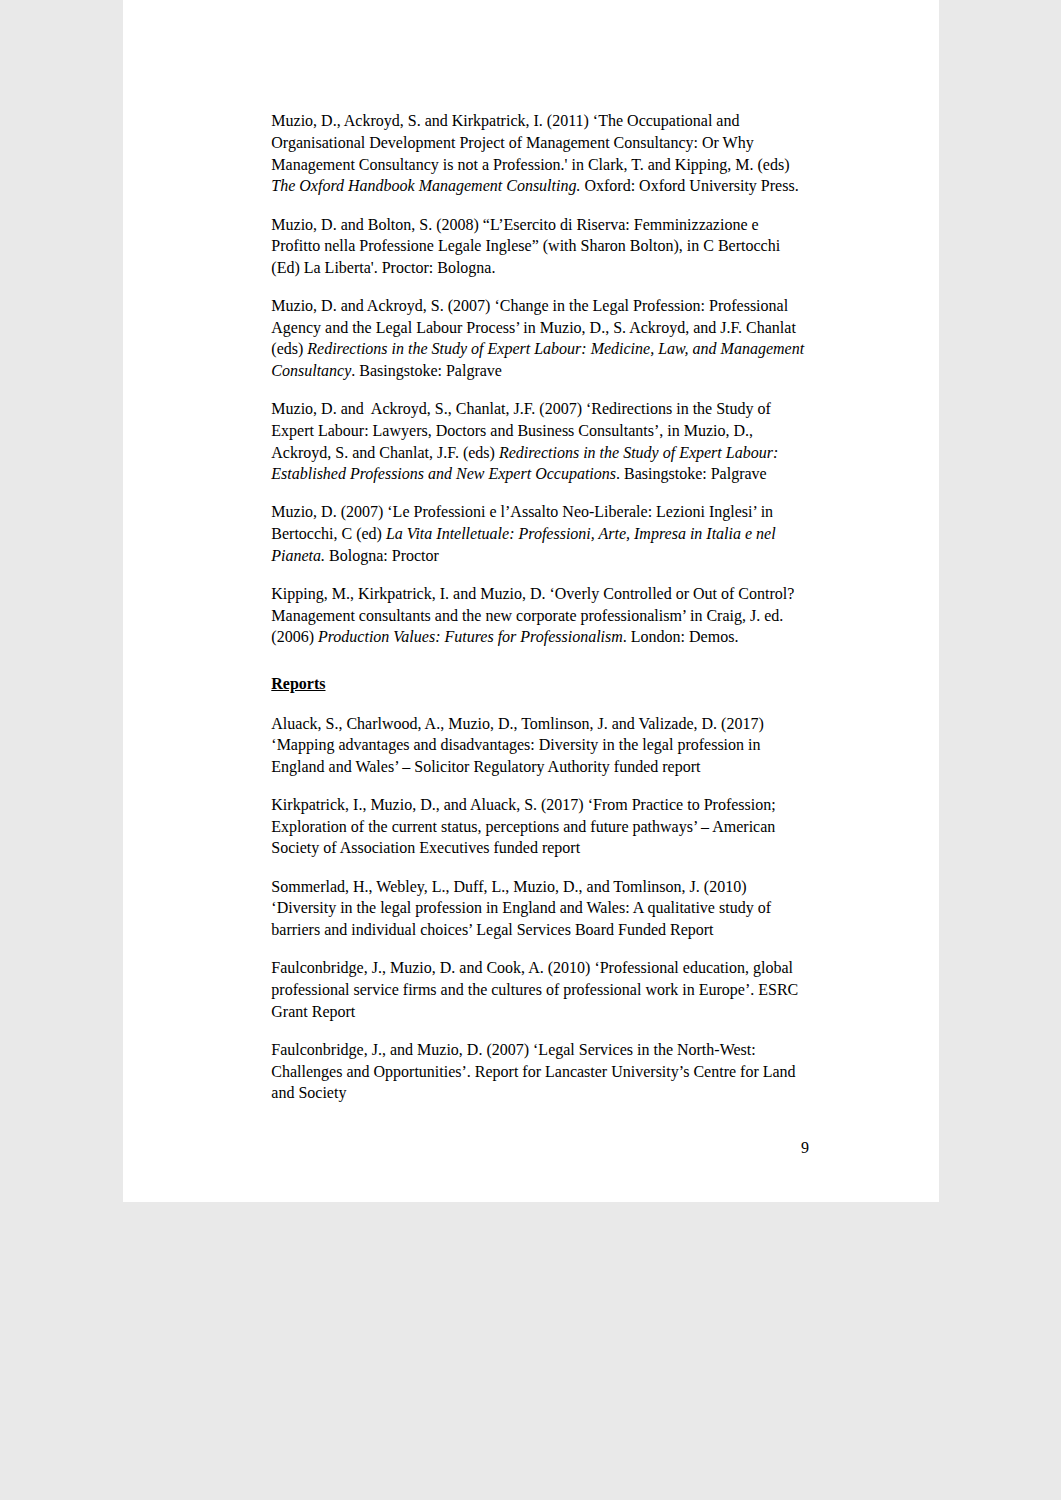Muzio, D., Ackroyd, S. and Kirkpatrick, I. (2011) ‘The Occupational and Organisational Development Project of Management Consultancy: Or Why Management Consultancy is not a Profession.' in Clark, T. and Kipping, M. (eds) The Oxford Handbook Management Consulting. Oxford: Oxford University Press.
Muzio, D. and Bolton, S. (2008) “L’Esercito di Riserva: Femminizzazione e Profitto nella Professione Legale Inglese” (with Sharon Bolton), in C Bertocchi (Ed) La Liberta'. Proctor: Bologna.
Muzio, D. and Ackroyd, S. (2007) ‘Change in the Legal Profession: Professional Agency and the Legal Labour Process’ in Muzio, D., S. Ackroyd, and J.F. Chanlat (eds) Redirections in the Study of Expert Labour: Medicine, Law, and Management Consultancy. Basingstoke: Palgrave
Muzio, D. and Ackroyd, S., Chanlat, J.F. (2007) ‘Redirections in the Study of Expert Labour: Lawyers, Doctors and Business Consultants’, in Muzio, D., Ackroyd, S. and Chanlat, J.F. (eds) Redirections in the Study of Expert Labour: Established Professions and New Expert Occupations. Basingstoke: Palgrave
Muzio, D. (2007) ‘Le Professioni e l’Assalto Neo-Liberale: Lezioni Inglesi’ in Bertocchi, C (ed) La Vita Intelletuale: Professioni, Arte, Impresa in Italia e nel Pianeta. Bologna: Proctor
Kipping, M., Kirkpatrick, I. and Muzio, D. ‘Overly Controlled or Out of Control? Management consultants and the new corporate professionalism’ in Craig, J. ed. (2006) Production Values: Futures for Professionalism. London: Demos.
Reports
Aluack, S., Charlwood, A., Muzio, D., Tomlinson, J. and Valizade, D. (2017) ‘Mapping advantages and disadvantages: Diversity in the legal profession in England and Wales’ – Solicitor Regulatory Authority funded report
Kirkpatrick, I., Muzio, D., and Aluack, S. (2017) ‘From Practice to Profession; Exploration of the current status, perceptions and future pathways’ – American Society of Association Executives funded report
Sommerlad, H., Webley, L., Duff, L., Muzio, D., and Tomlinson, J. (2010) ‘Diversity in the legal profession in England and Wales: A qualitative study of barriers and individual choices’ Legal Services Board Funded Report
Faulconbridge, J., Muzio, D. and Cook, A. (2010) ‘Professional education, global professional service firms and the cultures of professional work in Europe’. ESRC Grant Report
Faulconbridge, J., and Muzio, D. (2007) ‘Legal Services in the North-West: Challenges and Opportunities’. Report for Lancaster University’s Centre for Land and Society
9